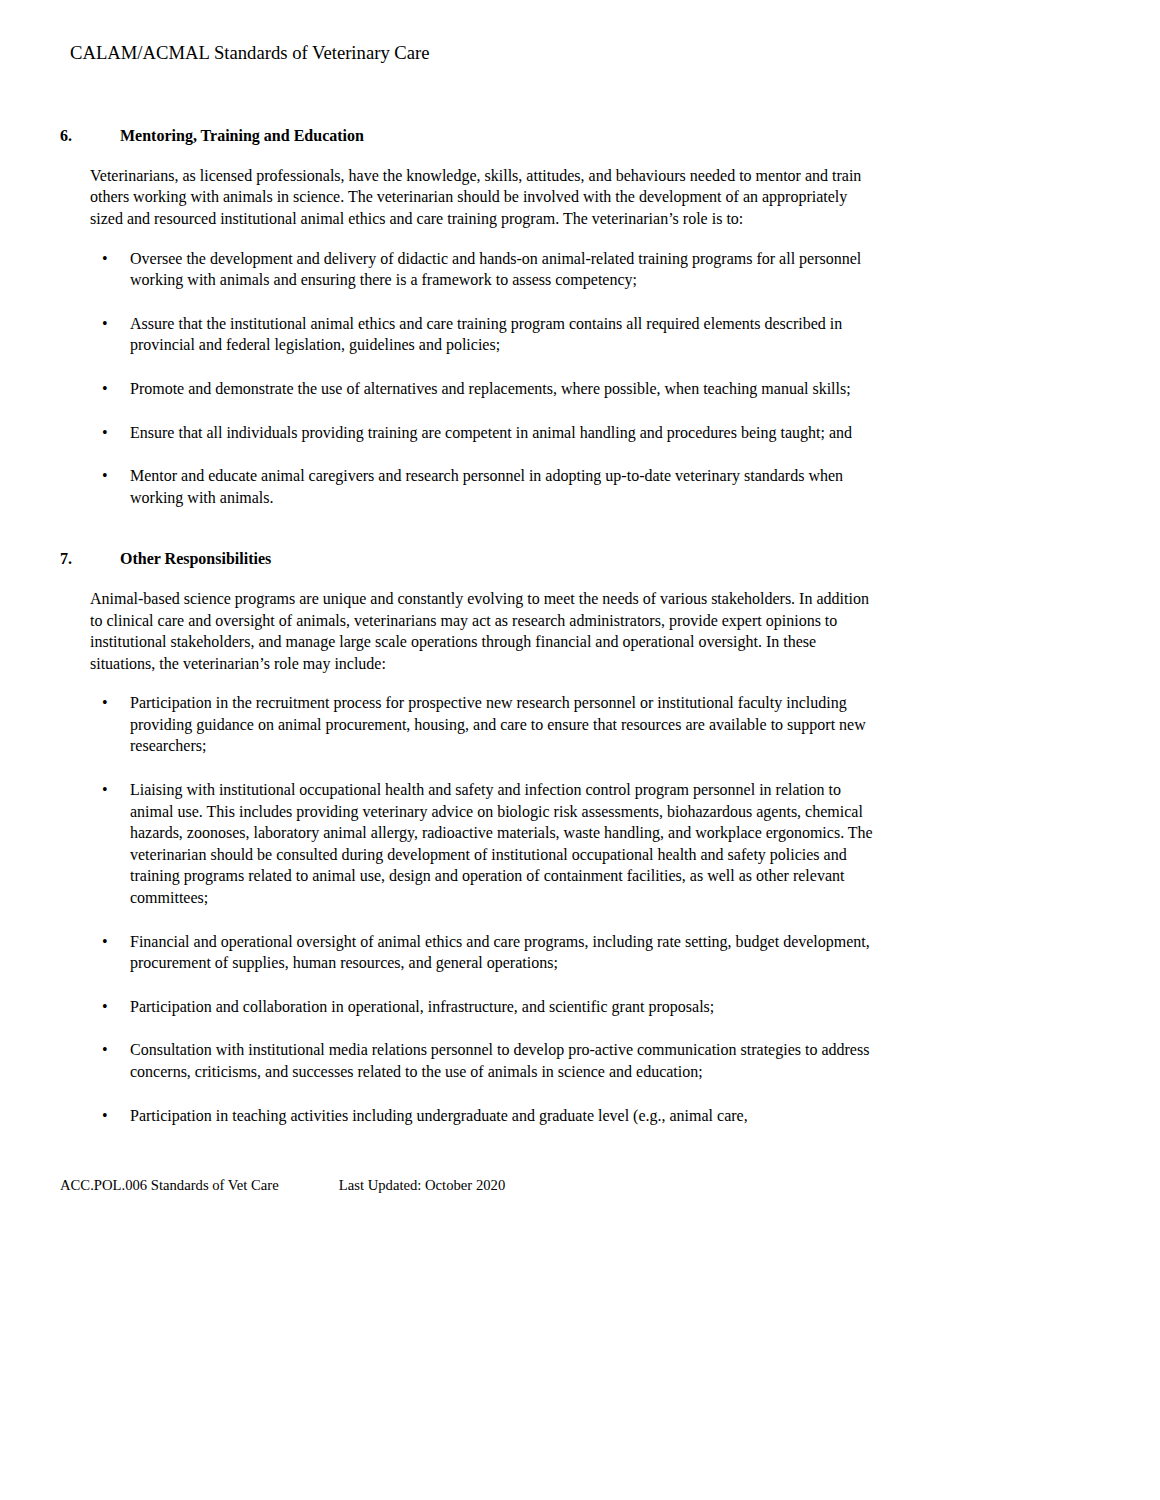CALAM/ACMAL Standards of Veterinary Care
6. Mentoring, Training and Education
Veterinarians, as licensed professionals, have the knowledge, skills, attitudes, and behaviours needed to mentor and train others working with animals in science. The veterinarian should be involved with the development of an appropriately sized and resourced institutional animal ethics and care training program. The veterinarian’s role is to:
Oversee the development and delivery of didactic and hands-on animal-related training programs for all personnel working with animals and ensuring there is a framework to assess competency;
Assure that the institutional animal ethics and care training program contains all required elements described in provincial and federal legislation, guidelines and policies;
Promote and demonstrate the use of alternatives and replacements, where possible, when teaching manual skills;
Ensure that all individuals providing training are competent in animal handling and procedures being taught; and
Mentor and educate animal caregivers and research personnel in adopting up-to-date veterinary standards when working with animals.
7. Other Responsibilities
Animal-based science programs are unique and constantly evolving to meet the needs of various stakeholders. In addition to clinical care and oversight of animals, veterinarians may act as research administrators, provide expert opinions to institutional stakeholders, and manage large scale operations through financial and operational oversight. In these situations, the veterinarian’s role may include:
Participation in the recruitment process for prospective new research personnel or institutional faculty including providing guidance on animal procurement, housing, and care to ensure that resources are available to support new researchers;
Liaising with institutional occupational health and safety and infection control program personnel in relation to animal use. This includes providing veterinary advice on biologic risk assessments, biohazardous agents, chemical hazards, zoonoses, laboratory animal allergy, radioactive materials, waste handling, and workplace ergonomics. The veterinarian should be consulted during development of institutional occupational health and safety policies and training programs related to animal use, design and operation of containment facilities, as well as other relevant committees;
Financial and operational oversight of animal ethics and care programs, including rate setting, budget development, procurement of supplies, human resources, and general operations;
Participation and collaboration in operational, infrastructure, and scientific grant proposals;
Consultation with institutional media relations personnel to develop pro-active communication strategies to address concerns, criticisms, and successes related to the use of animals in science and education;
Participation in teaching activities including undergraduate and graduate level (e.g., animal care,
ACC.POL.006 Standards of Vet Care Last Updated: October 2020